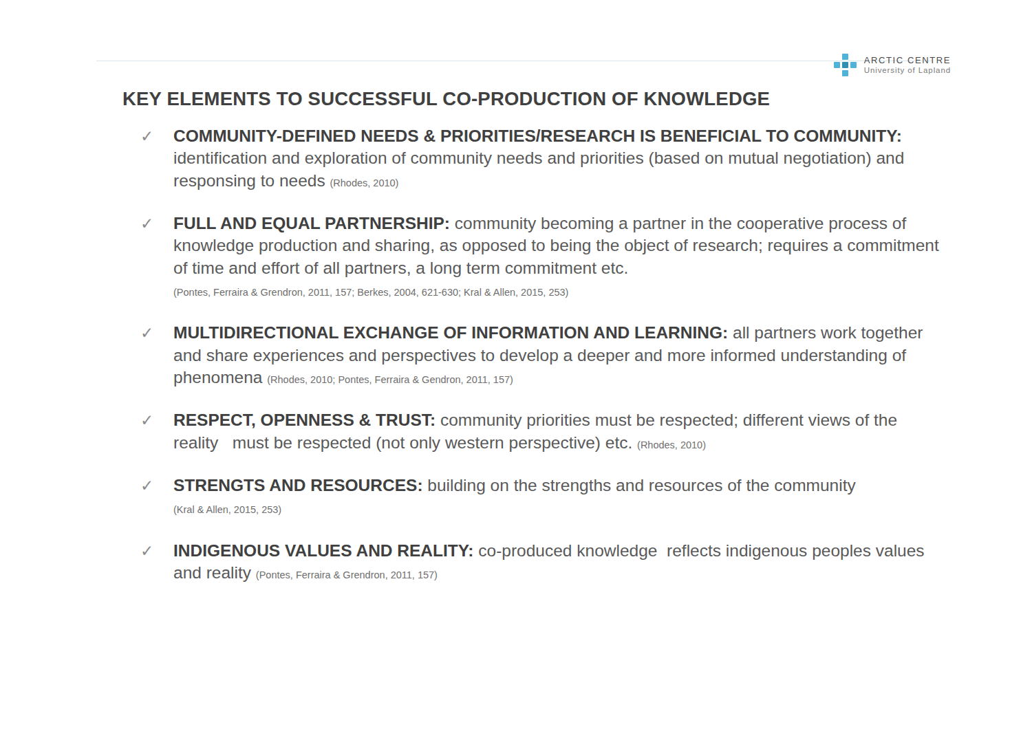Arctic Centre
University of Lapland
KEY ELEMENTS TO SUCCESSFUL CO-PRODUCTION OF KNOWLEDGE
COMMUNITY-DEFINED NEEDS & PRIORITIES/RESEARCH IS BENEFICIAL TO COMMUNITY: identification and exploration of community needs and priorities (based on mutual negotiation) and responsing to needs (Rhodes, 2010)
FULL AND EQUAL PARTNERSHIP: community becoming a partner in the cooperative process of knowledge production and sharing, as opposed to being the object of research; requires a commitment of time and effort of all partners, a long term commitment etc. (Pontes, Ferraira & Grendron, 2011, 157; Berkes, 2004, 621-630; Kral & Allen, 2015, 253)
MULTIDIRECTIONAL EXCHANGE OF INFORMATION AND LEARNING: all partners work together and share experiences and perspectives to develop a deeper and more informed understanding of phenomena (Rhodes, 2010; Pontes, Ferraira & Gendron, 2011, 157)
RESPECT, OPENNESS & TRUST: community priorities must be respected; different views of the reality must be respected (not only western perspective) etc. (Rhodes, 2010)
STRENGTS AND RESOURCES: building on the strengths and resources of the community (Kral & Allen, 2015, 253)
INDIGENOUS VALUES AND REALITY: co-produced knowledge reflects indigenous peoples values and reality (Pontes, Ferraira & Grendron, 2011, 157)